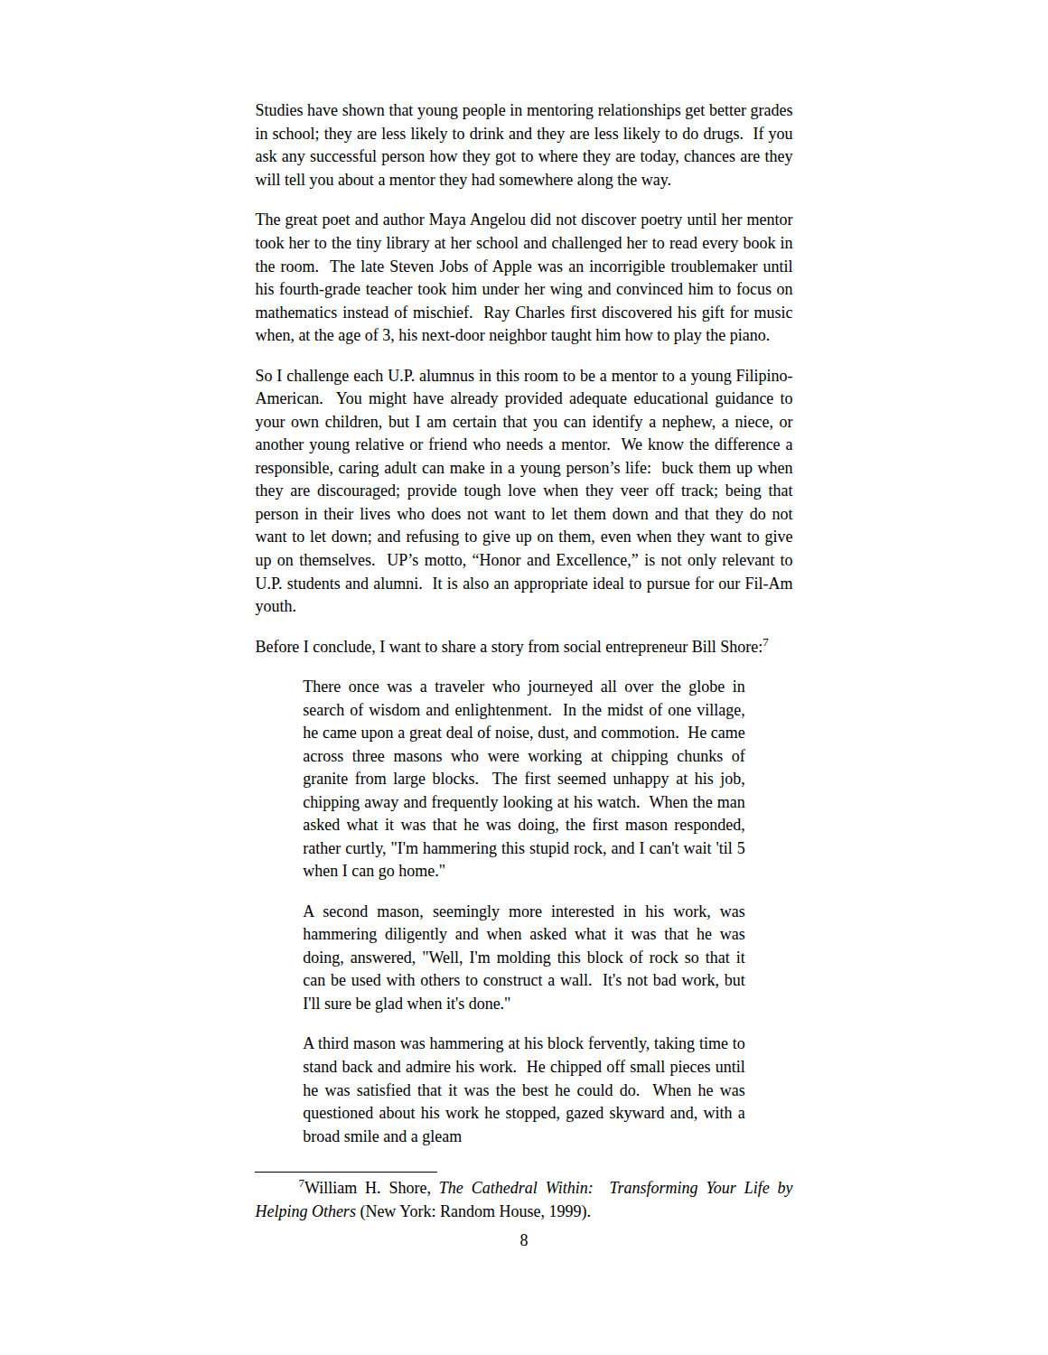Studies have shown that young people in mentoring relationships get better grades in school; they are less likely to drink and they are less likely to do drugs. If you ask any successful person how they got to where they are today, chances are they will tell you about a mentor they had somewhere along the way.
The great poet and author Maya Angelou did not discover poetry until her mentor took her to the tiny library at her school and challenged her to read every book in the room. The late Steven Jobs of Apple was an incorrigible troublemaker until his fourth-grade teacher took him under her wing and convinced him to focus on mathematics instead of mischief. Ray Charles first discovered his gift for music when, at the age of 3, his next-door neighbor taught him how to play the piano.
So I challenge each U.P. alumnus in this room to be a mentor to a young Filipino-American. You might have already provided adequate educational guidance to your own children, but I am certain that you can identify a nephew, a niece, or another young relative or friend who needs a mentor. We know the difference a responsible, caring adult can make in a young person’s life: buck them up when they are discouraged; provide tough love when they veer off track; being that person in their lives who does not want to let them down and that they do not want to let down; and refusing to give up on them, even when they want to give up on themselves. UP’s motto, “Honor and Excellence,” is not only relevant to U.P. students and alumni. It is also an appropriate ideal to pursue for our Fil-Am youth.
Before I conclude, I want to share a story from social entrepreneur Bill Shore:7
There once was a traveler who journeyed all over the globe in search of wisdom and enlightenment. In the midst of one village, he came upon a great deal of noise, dust, and commotion. He came across three masons who were working at chipping chunks of granite from large blocks. The first seemed unhappy at his job, chipping away and frequently looking at his watch. When the man asked what it was that he was doing, the first mason responded, rather curtly, "I'm hammering this stupid rock, and I can't wait 'til 5 when I can go home."
A second mason, seemingly more interested in his work, was hammering diligently and when asked what it was that he was doing, answered, "Well, I'm molding this block of rock so that it can be used with others to construct a wall. It's not bad work, but I'll sure be glad when it's done."
A third mason was hammering at his block fervently, taking time to stand back and admire his work. He chipped off small pieces until he was satisfied that it was the best he could do. When he was questioned about his work he stopped, gazed skyward and, with a broad smile and a gleam
7William H. Shore, The Cathedral Within: Transforming Your Life by Helping Others (New York: Random House, 1999).
8